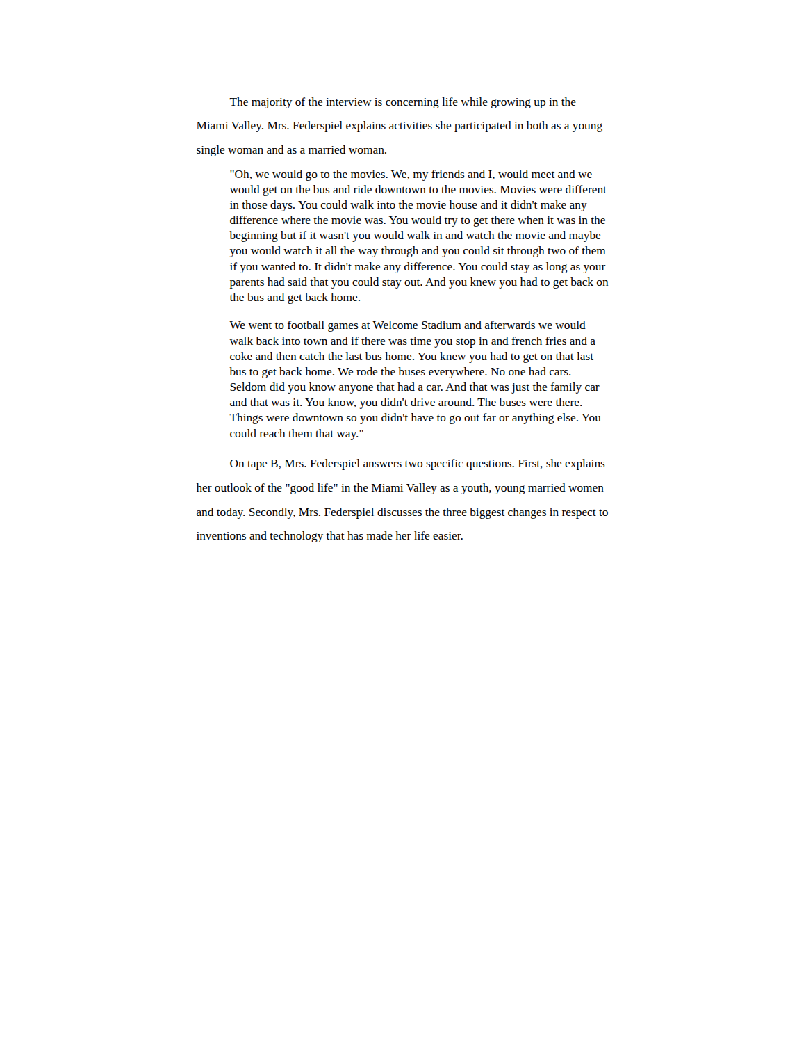The majority of the interview is concerning life while growing up in the Miami Valley. Mrs. Federspiel explains activities she participated in both as a young single woman and as a married woman.
"Oh, we would go to the movies. We, my friends and I, would meet and we would get on the bus and ride downtown to the movies. Movies were different in those days. You could walk into the movie house and it didn't make any difference where the movie was. You would try to get there when it was in the beginning but if it wasn't you would walk in and watch the movie and maybe you would watch it all the way through and you could sit through two of them if you wanted to. It didn't make any difference. You could stay as long as your parents had said that you could stay out. And you knew you had to get back on the bus and get back home.
We went to football games at Welcome Stadium and afterwards we would walk back into town and if there was time you stop in and french fries and a coke and then catch the last bus home. You knew you had to get on that last bus to get back home. We rode the buses everywhere. No one had cars. Seldom did you know anyone that had a car. And that was just the family car and that was it. You know, you didn't drive around. The buses were there. Things were downtown so you didn't have to go out far or anything else. You could reach them that way."
On tape B, Mrs. Federspiel answers two specific questions. First, she explains her outlook of the "good life" in the Miami Valley as a youth, young married women and today. Secondly, Mrs. Federspiel discusses the three biggest changes in respect to inventions and technology that has made her life easier.